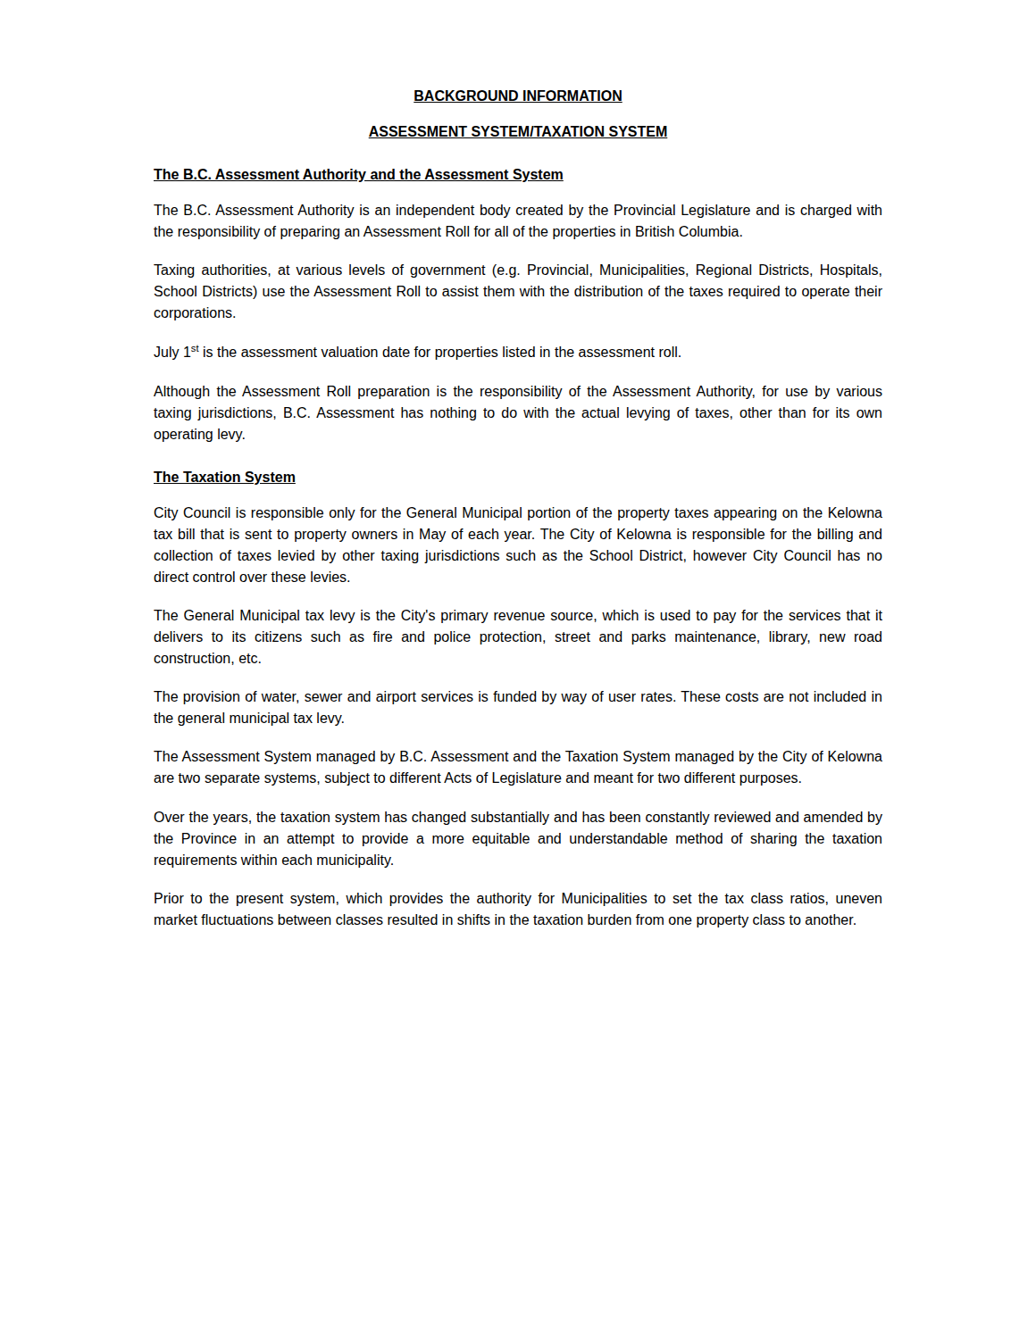BACKGROUND INFORMATION
ASSESSMENT SYSTEM/TAXATION SYSTEM
The B.C. Assessment Authority and the Assessment System
The B.C. Assessment Authority is an independent body created by the Provincial Legislature and is charged with the responsibility of preparing an Assessment Roll for all of the properties in British Columbia.
Taxing authorities, at various levels of government (e.g. Provincial, Municipalities, Regional Districts, Hospitals, School Districts) use the Assessment Roll to assist them with the distribution of the taxes required to operate their corporations.
July 1st is the assessment valuation date for properties listed in the assessment roll.
Although the Assessment Roll preparation is the responsibility of the Assessment Authority, for use by various taxing jurisdictions, B.C. Assessment has nothing to do with the actual levying of taxes, other than for its own operating levy.
The Taxation System
City Council is responsible only for the General Municipal portion of the property taxes appearing on the Kelowna tax bill that is sent to property owners in May of each year. The City of Kelowna is responsible for the billing and collection of taxes levied by other taxing jurisdictions such as the School District, however City Council has no direct control over these levies.
The General Municipal tax levy is the City's primary revenue source, which is used to pay for the services that it delivers to its citizens such as fire and police protection, street and parks maintenance, library, new road construction, etc.
The provision of water, sewer and airport services is funded by way of user rates. These costs are not included in the general municipal tax levy.
The Assessment System managed by B.C. Assessment and the Taxation System managed by the City of Kelowna are two separate systems, subject to different Acts of Legislature and meant for two different purposes.
Over the years, the taxation system has changed substantially and has been constantly reviewed and amended by the Province in an attempt to provide a more equitable and understandable method of sharing the taxation requirements within each municipality.
Prior to the present system, which provides the authority for Municipalities to set the tax class ratios, uneven market fluctuations between classes resulted in shifts in the taxation burden from one property class to another.